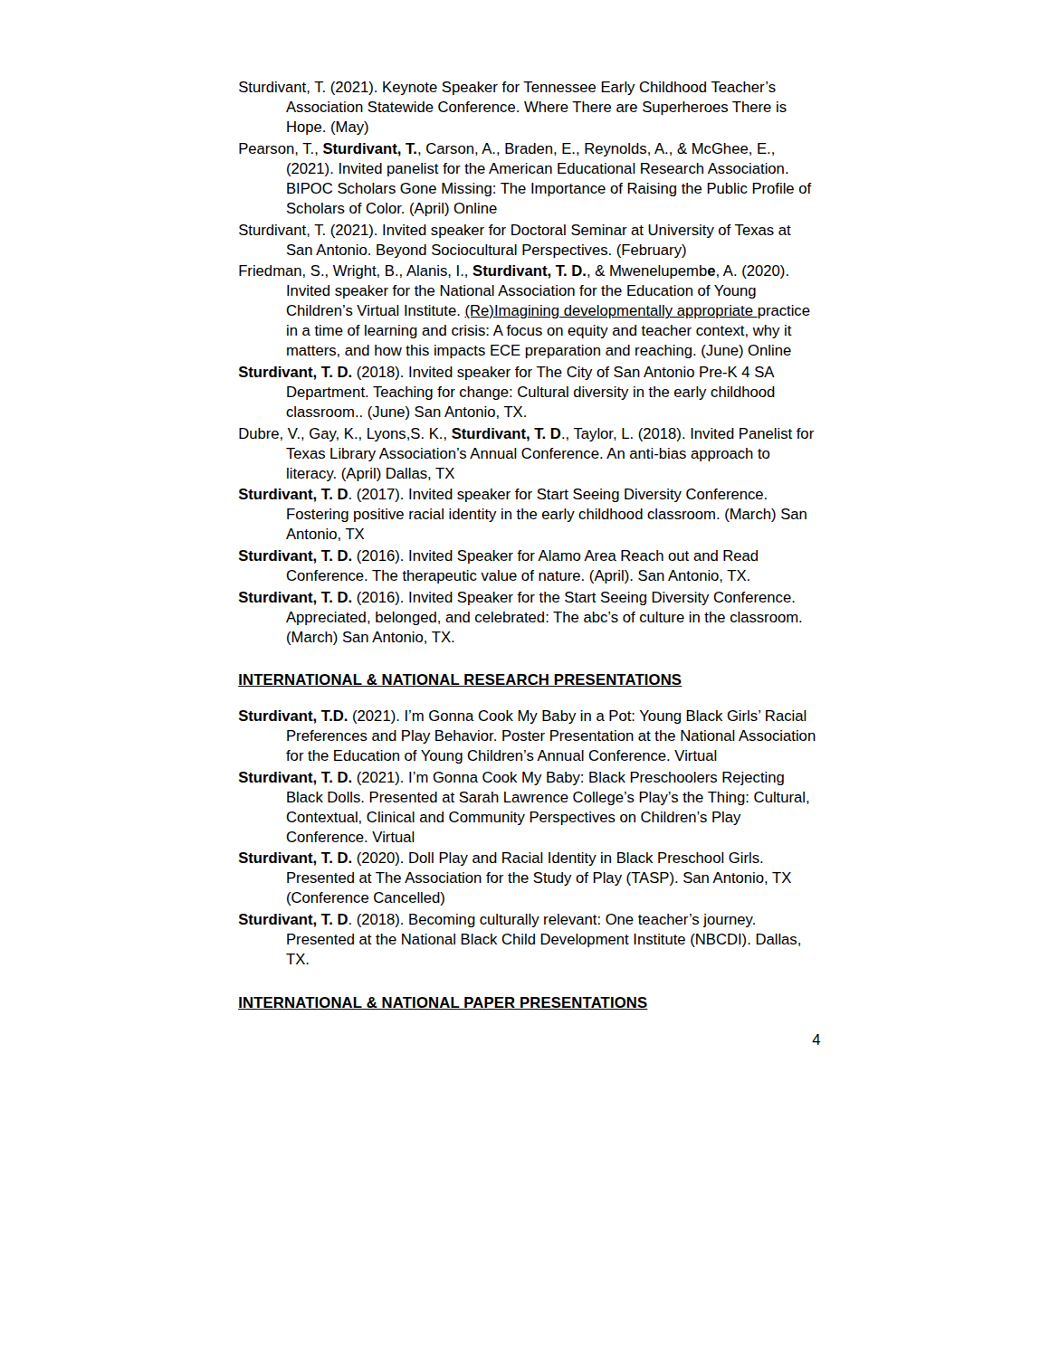Sturdivant, T. (2021). Keynote Speaker for Tennessee Early Childhood Teacher’s Association Statewide Conference. Where There are Superheroes There is Hope. (May)
Pearson, T., Sturdivant, T., Carson, A., Braden, E., Reynolds, A., & McGhee, E., (2021). Invited panelist for the American Educational Research Association. BIPOC Scholars Gone Missing: The Importance of Raising the Public Profile of Scholars of Color. (April) Online
Sturdivant, T. (2021). Invited speaker for Doctoral Seminar at University of Texas at San Antonio. Beyond Sociocultural Perspectives. (February)
Friedman, S., Wright, B., Alanis, I., Sturdivant, T. D., & Mwenelupembe, A. (2020). Invited speaker for the National Association for the Education of Young Children’s Virtual Institute. (Re)Imagining developmentally appropriate practice in a time of learning and crisis: A focus on equity and teacher context, why it matters, and how this impacts ECE preparation and reaching. (June) Online
Sturdivant, T. D. (2018). Invited speaker for The City of San Antonio Pre-K 4 SA Department. Teaching for change: Cultural diversity in the early childhood classroom.. (June) San Antonio, TX.
Dubre, V., Gay, K., Lyons,S. K., Sturdivant, T. D., Taylor, L. (2018). Invited Panelist for Texas Library Association’s Annual Conference. An anti-bias approach to literacy. (April) Dallas, TX
Sturdivant, T. D. (2017). Invited speaker for Start Seeing Diversity Conference. Fostering positive racial identity in the early childhood classroom. (March) San Antonio, TX
Sturdivant, T. D. (2016). Invited Speaker for Alamo Area Reach out and Read Conference. The therapeutic value of nature. (April). San Antonio, TX.
Sturdivant, T. D. (2016). Invited Speaker for the Start Seeing Diversity Conference. Appreciated, belonged, and celebrated: The abc’s of culture in the classroom. (March) San Antonio, TX.
INTERNATIONAL & NATIONAL RESEARCH PRESENTATIONS
Sturdivant, T.D. (2021). I’m Gonna Cook My Baby in a Pot: Young Black Girls’ Racial Preferences and Play Behavior. Poster Presentation at the National Association for the Education of Young Children’s Annual Conference. Virtual
Sturdivant, T. D. (2021). I’m Gonna Cook My Baby: Black Preschoolers Rejecting Black Dolls. Presented at Sarah Lawrence College’s Play’s the Thing: Cultural, Contextual, Clinical and Community Perspectives on Children’s Play Conference. Virtual
Sturdivant, T. D. (2020). Doll Play and Racial Identity in Black Preschool Girls. Presented at The Association for the Study of Play (TASP). San Antonio, TX (Conference Cancelled)
Sturdivant, T. D. (2018). Becoming culturally relevant: One teacher’s journey. Presented at the National Black Child Development Institute (NBCDI). Dallas, TX.
INTERNATIONAL & NATIONAL PAPER PRESENTATIONS
4